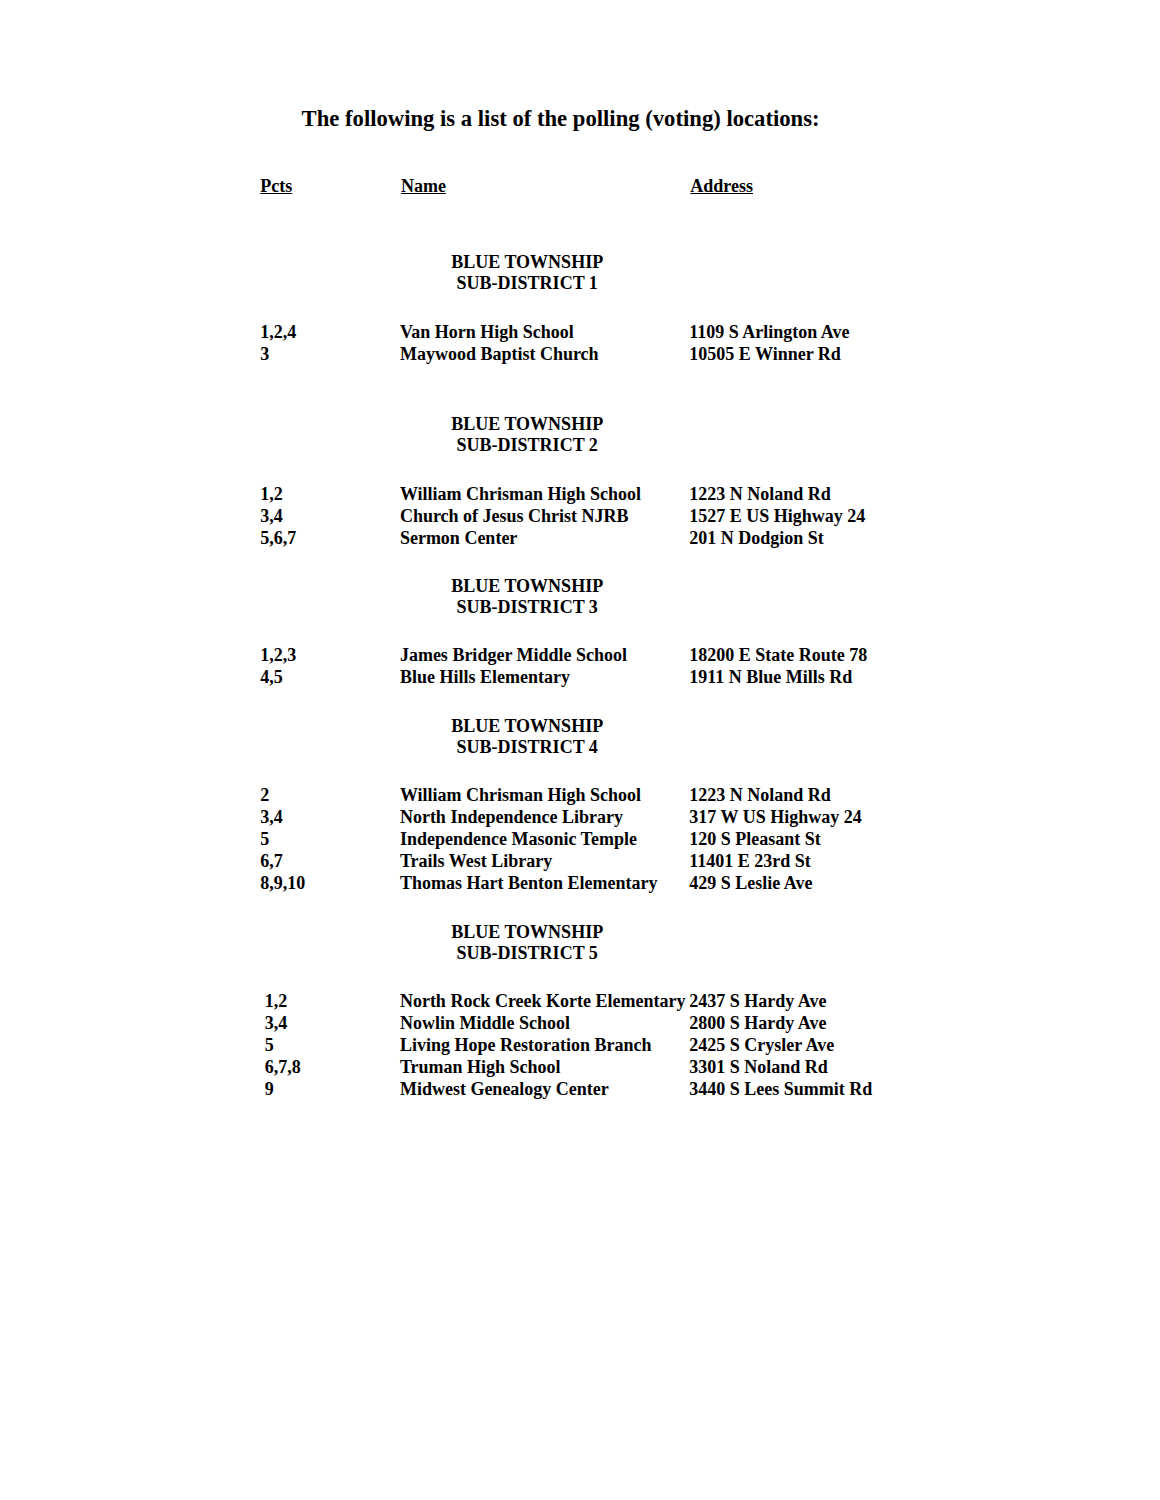The following is a list of the polling (voting) locations:
| Pcts | Name | Address |
| --- | --- | --- |
| BLUE TOWNSHIP |
| SUB-DISTRICT 1 |
| 1,2,4 | Van Horn High School | 1109 S Arlington Ave |
| 3 | Maywood Baptist Church | 10505 E Winner Rd |
| BLUE TOWNSHIP |
| SUB-DISTRICT 2 |
| 1,2 | William Chrisman High School | 1223 N Noland Rd |
| 3,4 | Church of Jesus Christ NJRB | 1527 E US Highway 24 |
| 5,6,7 | Sermon Center | 201 N Dodgion St |
| BLUE TOWNSHIP |
| SUB-DISTRICT 3 |
| 1,2,3 | James Bridger Middle School | 18200 E State Route 78 |
| 4,5 | Blue Hills Elementary | 1911 N Blue Mills Rd |
| BLUE TOWNSHIP |
| SUB-DISTRICT 4 |
| 2 | William Chrisman High School | 1223 N Noland Rd |
| 3,4 | North Independence Library | 317 W US Highway 24 |
| 5 | Independence Masonic Temple | 120 S Pleasant St |
| 6,7 | Trails West Library | 11401 E 23rd St |
| 8,9,10 | Thomas Hart Benton Elementary | 429 S Leslie Ave |
| BLUE TOWNSHIP |
| SUB-DISTRICT 5 |
| 1,2 | North Rock Creek Korte Elementary | 2437 S Hardy Ave |
| 3,4 | Nowlin Middle School | 2800 S Hardy Ave |
| 5 | Living Hope Restoration Branch | 2425 S Crysler Ave |
| 6,7,8 | Truman High School | 3301 S Noland Rd |
| 9 | Midwest Genealogy Center | 3440 S Lees Summit Rd |